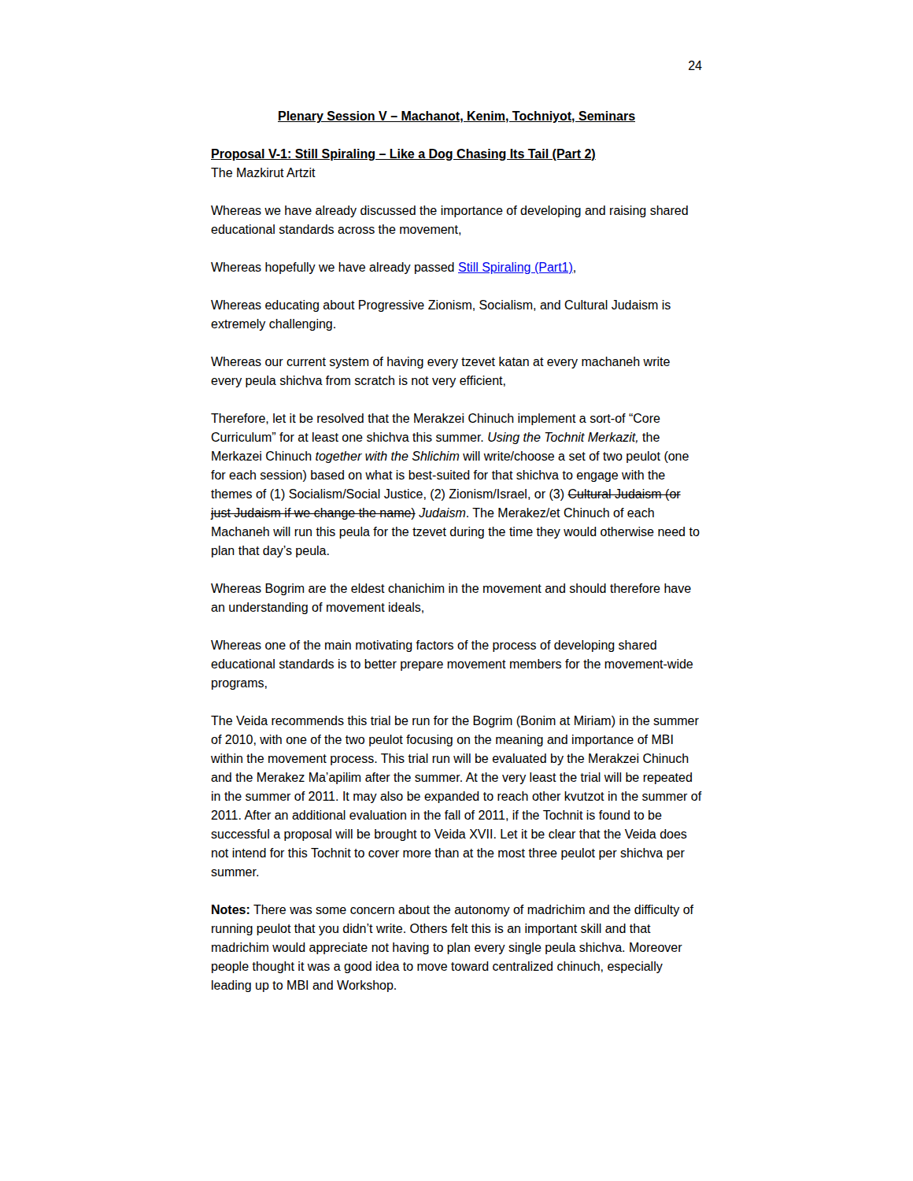24
Plenary Session V – Machanot, Kenim, Tochniyot, Seminars
Proposal V-1: Still Spiraling – Like a Dog Chasing Its Tail (Part 2)
The Mazkirut Artzit
Whereas we have already discussed the importance of developing and raising shared educational standards across the movement,
Whereas hopefully we have already passed Still Spiraling (Part1),
Whereas educating about Progressive Zionism, Socialism, and Cultural Judaism is extremely challenging.
Whereas our current system of having every tzevet katan at every machaneh write every peula shichva from scratch is not very efficient,
Therefore, let it be resolved that the Merakzei Chinuch implement a sort-of “Core Curriculum” for at least one shichva this summer. Using the Tochnit Merkazit, the Merkazei Chinuch together with the Shlichim will write/choose a set of two peulot (one for each session) based on what is best-suited for that shichva to engage with the themes of (1) Socialism/Social Justice, (2) Zionism/Israel, or (3) Cultural Judaism (or just Judaism if we change the name) Judaism. The Merakez/et Chinuch of each Machaneh will run this peula for the tzevet during the time they would otherwise need to plan that day’s peula.
Whereas Bogrim are the eldest chanichim in the movement and should therefore have an understanding of movement ideals,
Whereas one of the main motivating factors of the process of developing shared educational standards is to better prepare movement members for the movement-wide programs,
The Veida recommends this trial be run for the Bogrim (Bonim at Miriam) in the summer of 2010, with one of the two peulot focusing on the meaning and importance of MBI within the movement process. This trial run will be evaluated by the Merakzei Chinuch and the Merakez Ma’apilim after the summer. At the very least the trial will be repeated in the summer of 2011. It may also be expanded to reach other kvutzot in the summer of 2011. After an additional evaluation in the fall of 2011, if the Tochnit is found to be successful a proposal will be brought to Veida XVII. Let it be clear that the Veida does not intend for this Tochnit to cover more than at the most three peulot per shichva per summer.
Notes: There was some concern about the autonomy of madrichim and the difficulty of running peulot that you didn’t write. Others felt this is an important skill and that madrichim would appreciate not having to plan every single peula shichva. Moreover people thought it was a good idea to move toward centralized chinuch, especially leading up to MBI and Workshop.